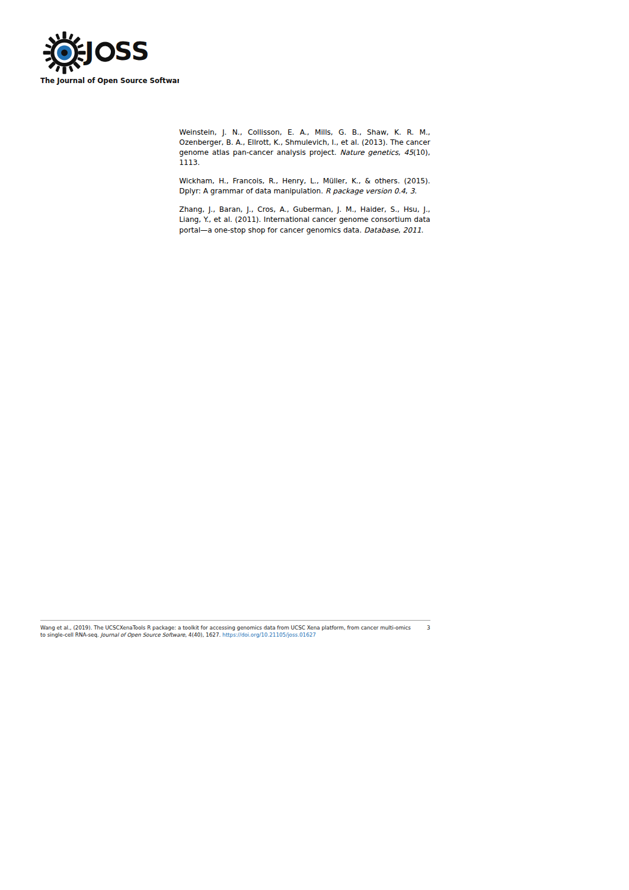J SS The Journal of Open Source Software
Weinstein, J. N., Collisson, E. A., Mills, G. B., Shaw, K. R. M., Ozenberger, B. A., Ellrott, K., Shmulevich, I., et al. (2013). The cancer genome atlas pan-cancer analysis project. Nature genetics, 45(10), 1113.
Wickham, H., Francois, R., Henry, L., Müller, K., & others. (2015). Dplyr: A grammar of data manipulation. R package version 0.4, 3.
Zhang, J., Baran, J., Cros, A., Guberman, J. M., Haider, S., Hsu, J., Liang, Y., et al. (2011). International cancer genome consortium data portal—a one-stop shop for cancer genomics data. Database, 2011.
3 Wang et al., (2019). The UCSCXenaTools R package: a toolkit for accessing genomics data from UCSC Xena platform, from cancer multi-omics to single-cell RNA-seq. Journal of Open Source Software, 4(40), 1627. https://doi.org/10.21105/joss.01627